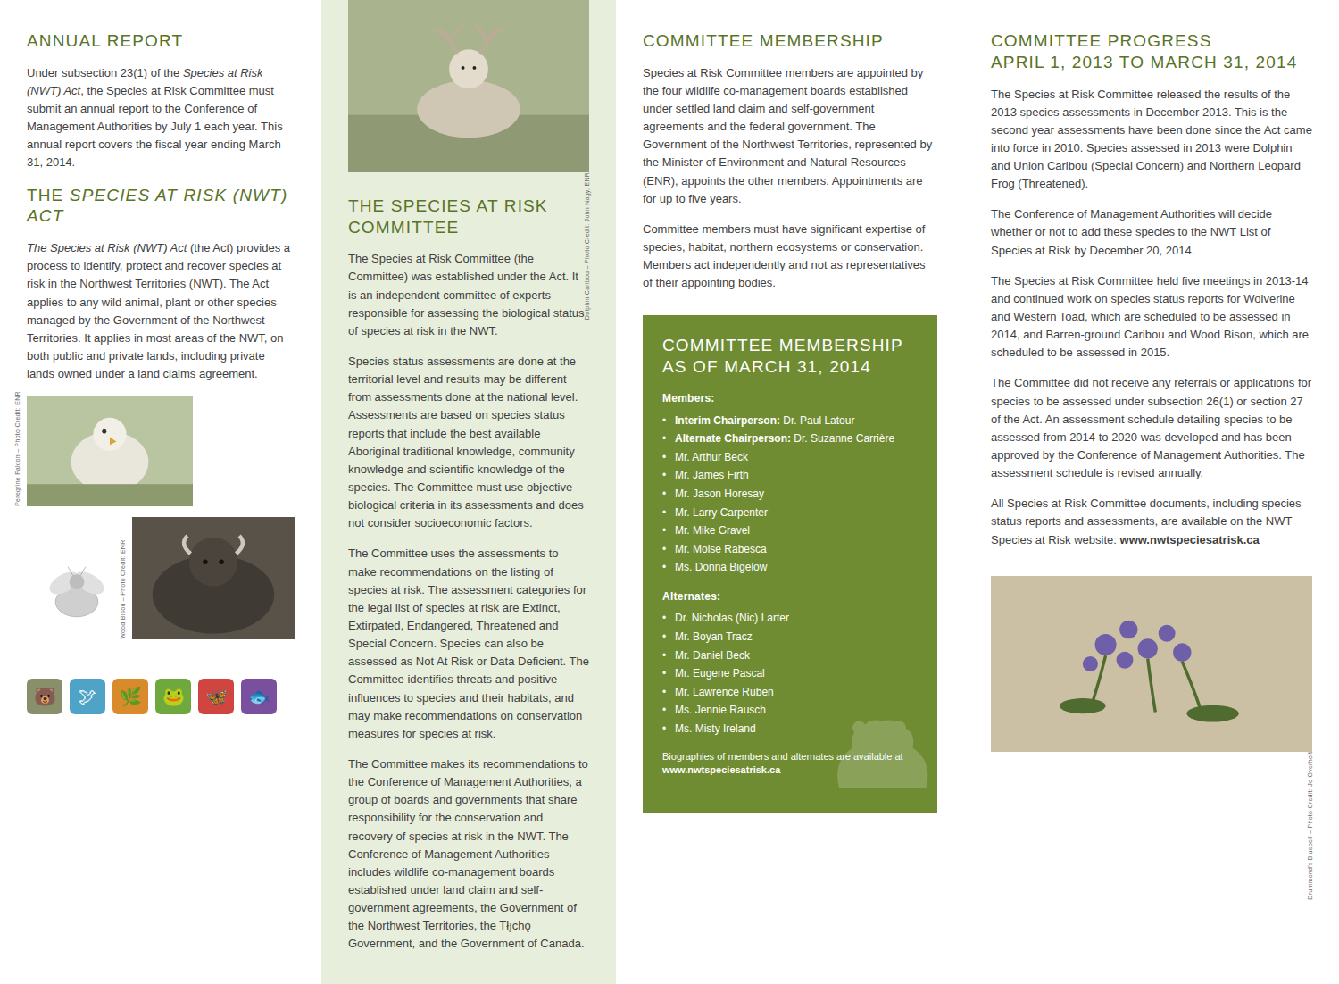Annual Report
Under subsection 23(1) of the Species at Risk (NWT) Act, the Species at Risk Committee must submit an annual report to the Conference of Management Authorities by July 1 each year. This annual report covers the fiscal year ending March 31, 2014.
The Species at Risk (NWT) Act
The Species at Risk (NWT) Act (the Act) provides a process to identify, protect and recover species at risk in the Northwest Territories (NWT). The Act applies to any wild animal, plant or other species managed by the Government of the Northwest Territories. It applies in most areas of the NWT, on both public and private lands, including private lands owned under a land claims agreement.
Peregrine Falcon – Photo Credit: ENR
Wood Bison – Photo Credit: ENR
🐻 🕊 🌿 🐸 🦋 🐟
Dolphin Caribou – Photo Credit: John Nagy, ENR
The Species at Risk Committee
The Species at Risk Committee (the Committee) was established under the Act. It is an independent committee of experts responsible for assessing the biological status of species at risk in the NWT.
Species status assessments are done at the territorial level and results may be different from assessments done at the national level. Assessments are based on species status reports that include the best available Aboriginal traditional knowledge, community knowledge and scientific knowledge of the species. The Committee must use objective biological criteria in its assessments and does not consider socioeconomic factors.
The Committee uses the assessments to make recommendations on the listing of species at risk. The assessment categories for the legal list of species at risk are Extinct, Extirpated, Endangered, Threatened and Special Concern. Species can also be assessed as Not At Risk or Data Deficient. The Committee identifies threats and positive influences to species and their habitats, and may make recommendations on conservation measures for species at risk.
The Committee makes its recommendations to the Conference of Management Authorities, a group of boards and governments that share responsibility for the conservation and recovery of species at risk in the NWT. The Conference of Management Authorities includes wildlife co-management boards established under land claim and self-government agreements, the Government of the Northwest Territories, the Tłı̨chǫ Government, and the Government of Canada.
Committee Membership
Species at Risk Committee members are appointed by the four wildlife co-management boards established under settled land claim and self-government agreements and the federal government. The Government of the Northwest Territories, represented by the Minister of Environment and Natural Resources (ENR), appoints the other members. Appointments are for up to five years.
Committee members must have significant expertise of species, habitat, northern ecosystems or conservation. Members act independently and not as representatives of their appointing bodies.
Committee Membership
as of March 31, 2014
Members:
Interim Chairperson: Dr. Paul Latour
Alternate Chairperson: Dr. Suzanne Carrière
Mr. Arthur Beck
Mr. James Firth
Mr. Jason Horesay
Mr. Larry Carpenter
Mr. Mike Gravel
Mr. Moise Rabesca
Ms. Donna Bigelow
Alternates:
Dr. Nicholas (Nic) Larter
Mr. Boyan Tracz
Mr. Daniel Beck
Mr. Eugene Pascal
Mr. Lawrence Ruben
Ms. Jennie Rausch
Ms. Misty Ireland
Biographies of members and alternates are available at
www.nwtspeciesatrisk.ca
Committee Progress
April 1, 2013 to March 31, 2014
The Species at Risk Committee released the results of the 2013 species assessments in December 2013. This is the second year assessments have been done since the Act came into force in 2010. Species assessed in 2013 were Dolphin and Union Caribou (Special Concern) and Northern Leopard Frog (Threatened).
The Conference of Management Authorities will decide whether or not to add these species to the NWT List of Species at Risk by December 20, 2014.
The Species at Risk Committee held five meetings in 2013-14 and continued work on species status reports for Wolverine and Western Toad, which are scheduled to be assessed in 2014, and Barren-ground Caribou and Wood Bison, which are scheduled to be assessed in 2015.
The Committee did not receive any referrals or applications for species to be assessed under subsection 26(1) or section 27 of the Act. An assessment schedule detailing species to be assessed from 2014 to 2020 was developed and has been approved by the Conference of Management Authorities. The assessment schedule is revised annually.
All Species at Risk Committee documents, including species status reports and assessments, are available on the NWT Species at Risk website: www.nwtspeciesatrisk.ca
Drummond's Bluebell – Photo Credit: Jo Overholt